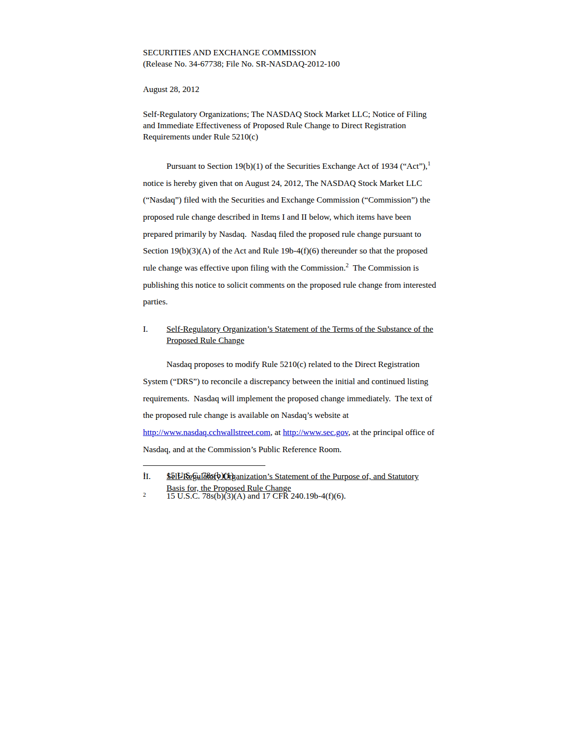SECURITIES AND EXCHANGE COMMISSION
(Release No. 34-67738; File No. SR-NASDAQ-2012-100
August 28, 2012
Self-Regulatory Organizations; The NASDAQ Stock Market LLC; Notice of Filing and Immediate Effectiveness of Proposed Rule Change to Direct Registration Requirements under Rule 5210(c)
Pursuant to Section 19(b)(1) of the Securities Exchange Act of 1934 (“Act”),1 notice is hereby given that on August 24, 2012, The NASDAQ Stock Market LLC (“Nasdaq”) filed with the Securities and Exchange Commission (“Commission”) the proposed rule change described in Items I and II below, which items have been prepared primarily by Nasdaq. Nasdaq filed the proposed rule change pursuant to Section 19(b)(3)(A) of the Act and Rule 19b-4(f)(6) thereunder so that the proposed rule change was effective upon filing with the Commission.2 The Commission is publishing this notice to solicit comments on the proposed rule change from interested parties.
I. Self-Regulatory Organization’s Statement of the Terms of the Substance of the Proposed Rule Change
Nasdaq proposes to modify Rule 5210(c) related to the Direct Registration System (“DRS”) to reconcile a discrepancy between the initial and continued listing requirements. Nasdaq will implement the proposed change immediately. The text of the proposed rule change is available on Nasdaq’s website at http://www.nasdaq.cchwallstreet.com, at http://www.sec.gov, at the principal office of Nasdaq, and at the Commission’s Public Reference Room.
II. Self-Regulatory Organization’s Statement of the Purpose of, and Statutory Basis for, the Proposed Rule Change
1 15 U.S.C. 78s(b)(1).
2 15 U.S.C. 78s(b)(3)(A) and 17 CFR 240.19b-4(f)(6).